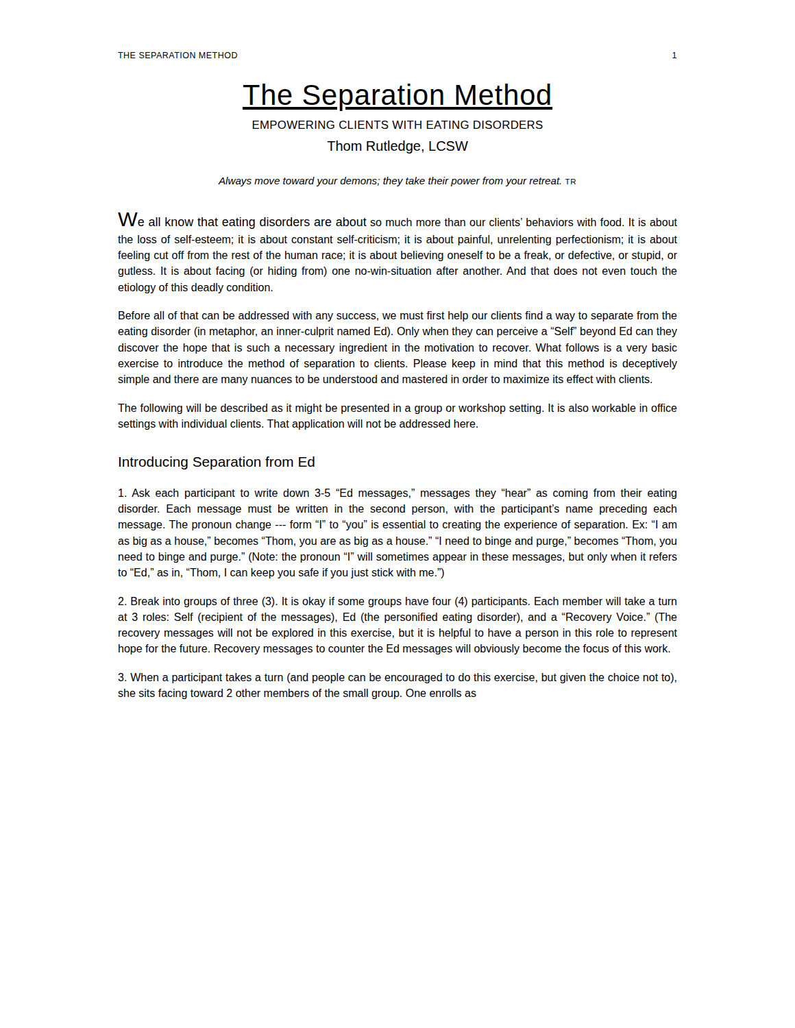THE SEPARATION METHOD 1
The Separation Method
EMPOWERING CLIENTS WITH EATING DISORDERS
Thom Rutledge, LCSW
Always move toward your demons; they take their power from your retreat. TR
We all know that eating disorders are about so much more than our clients’ behaviors with food. It is about the loss of self-esteem; it is about constant self-criticism; it is about painful, unrelenting perfectionism; it is about feeling cut off from the rest of the human race; it is about believing oneself to be a freak, or defective, or stupid, or gutless. It is about facing (or hiding from) one no-win-situation after another. And that does not even touch the etiology of this deadly condition.
Before all of that can be addressed with any success, we must first help our clients find a way to separate from the eating disorder (in metaphor, an inner-culprit named Ed). Only when they can perceive a “Self” beyond Ed can they discover the hope that is such a necessary ingredient in the motivation to recover. What follows is a very basic exercise to introduce the method of separation to clients. Please keep in mind that this method is deceptively simple and there are many nuances to be understood and mastered in order to maximize its effect with clients.
The following will be described as it might be presented in a group or workshop setting. It is also workable in office settings with individual clients. That application will not be addressed here.
Introducing Separation from Ed
1. Ask each participant to write down 3-5 “Ed messages,” messages they “hear” as coming from their eating disorder. Each message must be written in the second person, with the participant’s name preceding each message. The pronoun change --- form “I” to “you” is essential to creating the experience of separation. Ex: “I am as big as a house,” becomes “Thom, you are as big as a house.” “I need to binge and purge,” becomes “Thom, you need to binge and purge.” (Note: the pronoun “I” will sometimes appear in these messages, but only when it refers to “Ed,” as in, “Thom, I can keep you safe if you just stick with me.”)
2. Break into groups of three (3). It is okay if some groups have four (4) participants. Each member will take a turn at 3 roles: Self (recipient of the messages), Ed (the personified eating disorder), and a “Recovery Voice.” (The recovery messages will not be explored in this exercise, but it is helpful to have a person in this role to represent hope for the future. Recovery messages to counter the Ed messages will obviously become the focus of this work.
3. When a participant takes a turn (and people can be encouraged to do this exercise, but given the choice not to), she sits facing toward 2 other members of the small group. One enrolls as